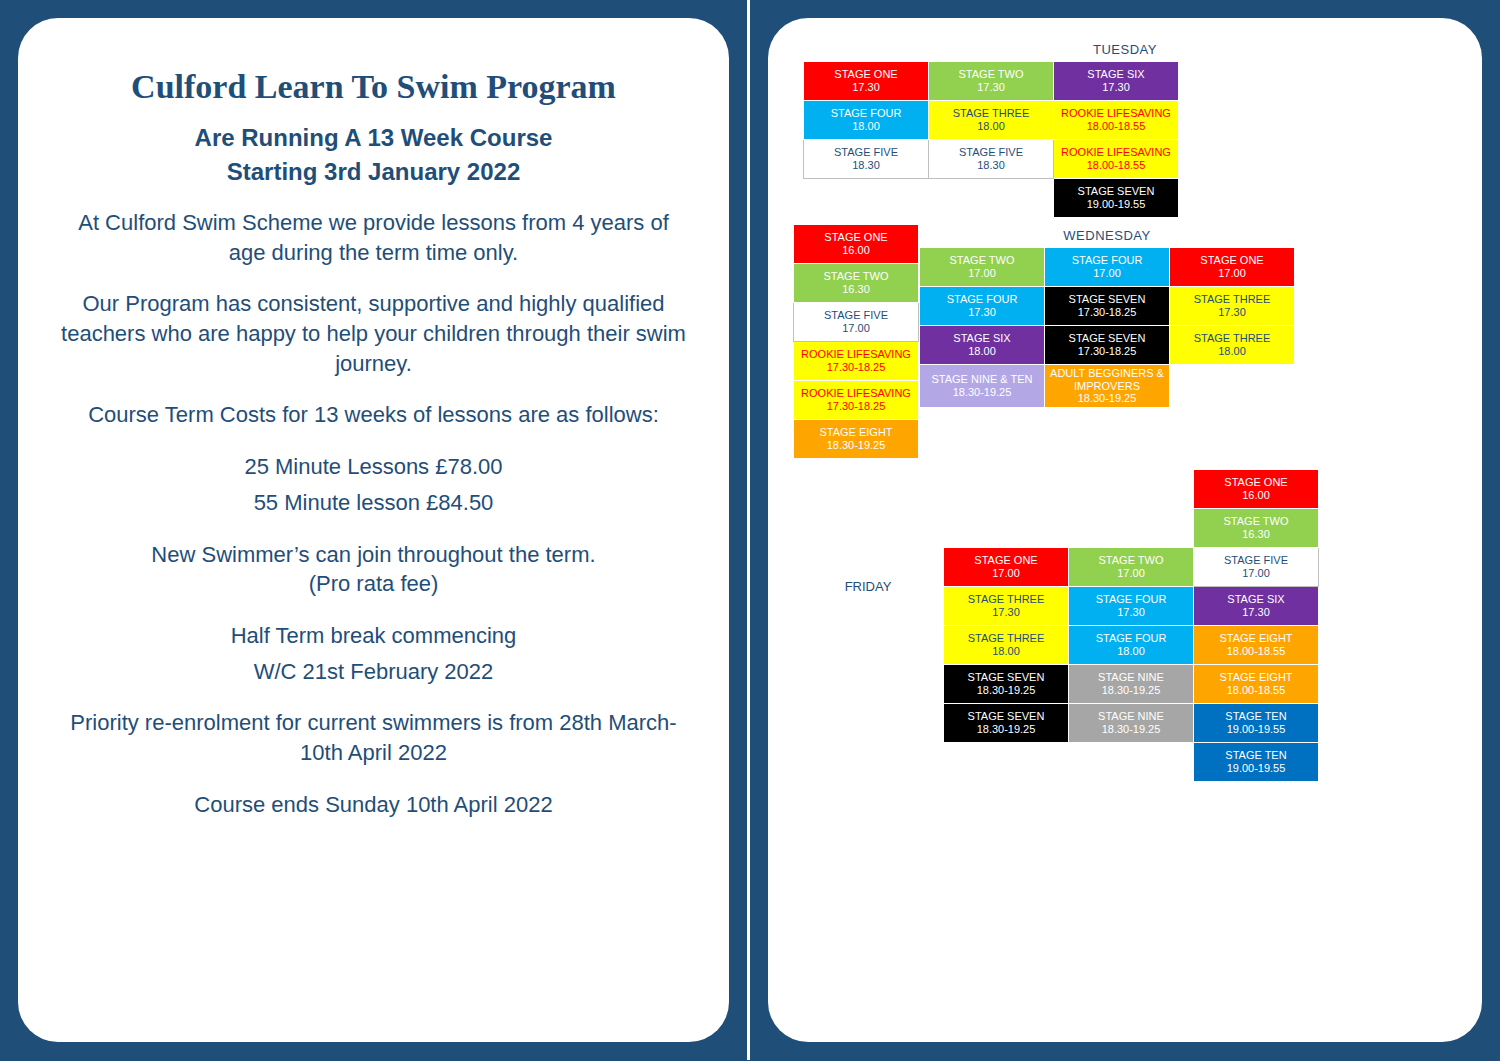Culford Learn To Swim Program
Are Running A 13 Week Course
Starting 3rd January 2022
At Culford Swim Scheme we provide lessons from 4 years of age during the term time only.
Our Program has consistent, supportive and highly qualified teachers who are happy to help your children through their swim journey.
Course Term Costs for 13 weeks of lessons are as follows:
25 Minute Lessons £78.00
55 Minute lesson £84.50
New Swimmer’s can join throughout the term.
(Pro rata fee)
Half Term break commencing
W/C 21st February 2022
Priority re-enrolment for current swimmers is from 28th March-10th April 2022
Course ends Sunday 10th April 2022
TUESDAY
| STAGE ONE 17.30 | STAGE TWO 17.30 | STAGE SIX 17.30 |
| STAGE FOUR 18.00 | STAGE THREE 18.00 | ROOKIE LIFESAVING 18.00-18.55 |
| STAGE FIVE 18.30 | STAGE FIVE 18.30 | ROOKIE LIFESAVING 18.00-18.55 |
| | | STAGE SEVEN 19.00-19.55 |
| STAGE ONE 16.00 |
| STAGE TWO 16.30 |
| STAGE FIVE 17.00 |
| ROOKIE LIFESAVING 17.30-18.25 |
| ROOKIE LIFESAVING 17.30-18.25 |
| STAGE EIGHT 18.30-19.25 |
WEDNESDAY
| STAGE TWO 17.00 | STAGE FOUR 17.00 | STAGE ONE 17.00 |
| STAGE FOUR 17.30 | STAGE SEVEN 17.30-18.25 | STAGE THREE 17.30 |
| STAGE SIX 18.00 | STAGE SEVEN 17.30-18.25 | STAGE THREE 18.00 |
| STAGE NINE & TEN 18.30-19.25 | ADULT BEGGINERS & IMPROVERS 18.30-19.25 | |
FRIDAY
| | | STAGE ONE 16.00 |
| | | STAGE TWO 16.30 |
| STAGE ONE 17.00 | STAGE TWO 17.00 | STAGE FIVE 17.00 |
| STAGE THREE 17.30 | STAGE FOUR 17.30 | STAGE SIX 17.30 |
| STAGE THREE 18.00 | STAGE FOUR 18.00 | STAGE EIGHT 18.00-18.55 |
| STAGE SEVEN 18.30-19.25 | STAGE NINE 18.30-19.25 | STAGE EIGHT 18.00-18.55 |
| STAGE SEVEN 18.30-19.25 | STAGE NINE 18.30-19.25 | STAGE TEN 19.00-19.55 |
| | | STAGE TEN 19.00-19.55 |